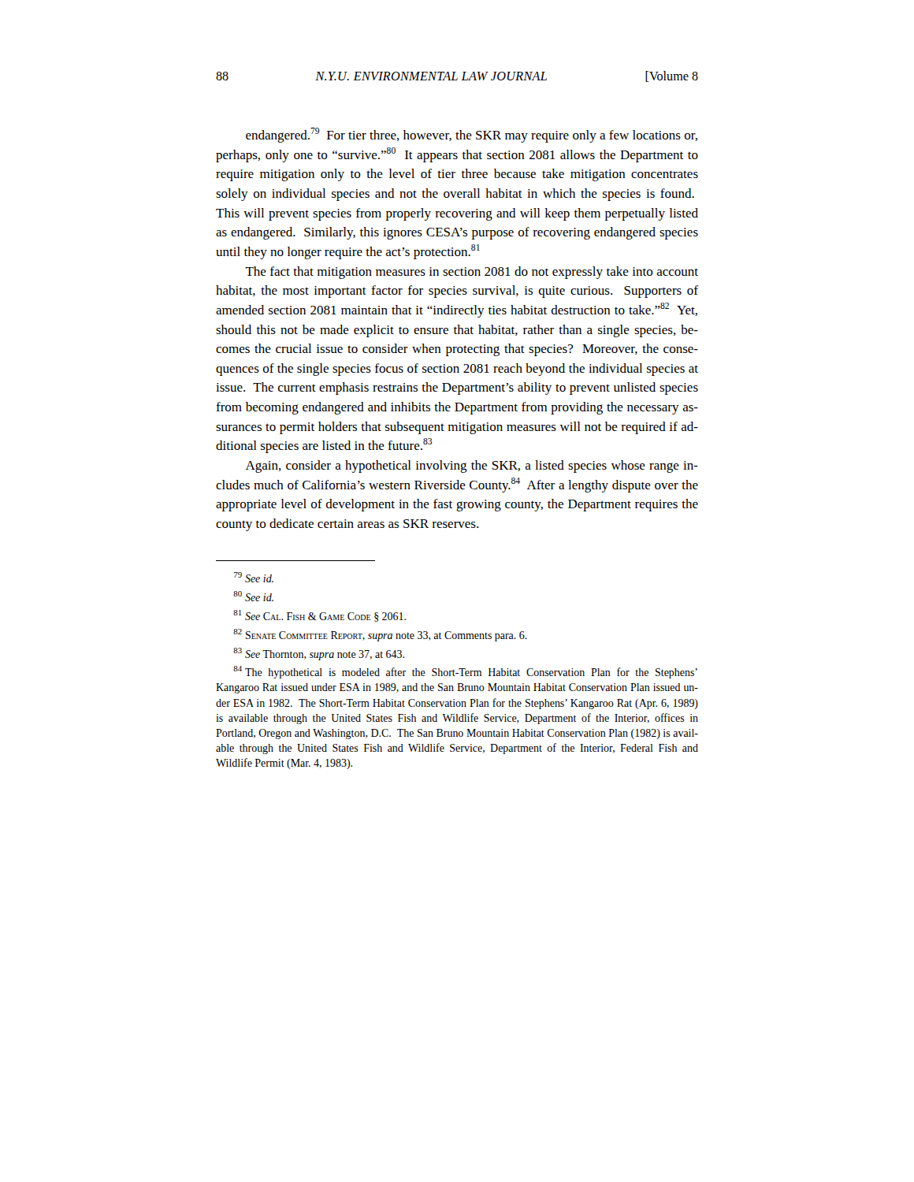88
N.Y.U. ENVIRONMENTAL LAW JOURNAL
[Volume 8
endangered.79 For tier three, however, the SKR may require only a few locations or, perhaps, only one to “survive.”80 It appears that section 2081 allows the Department to require mitigation only to the level of tier three because take mitigation concentrates solely on individual species and not the overall habitat in which the species is found. This will prevent species from properly recovering and will keep them perpetually listed as endangered. Similarly, this ignores CESA’s purpose of recovering endangered species until they no longer require the act’s protection.81
The fact that mitigation measures in section 2081 do not expressly take into account habitat, the most important factor for species survival, is quite curious. Supporters of amended section 2081 maintain that it “indirectly ties habitat destruction to take.”82 Yet, should this not be made explicit to ensure that habitat, rather than a single species, becomes the crucial issue to consider when protecting that species? Moreover, the consequences of the single species focus of section 2081 reach beyond the individual species at issue. The current emphasis restrains the Department’s ability to prevent unlisted species from becoming endangered and inhibits the Department from providing the necessary assurances to permit holders that subsequent mitigation measures will not be required if additional species are listed in the future.83
Again, consider a hypothetical involving the SKR, a listed species whose range includes much of California’s western Riverside County.84 After a lengthy dispute over the appropriate level of development in the fast growing county, the Department requires the county to dedicate certain areas as SKR reserves.
79 See id.
80 See id.
81 See Cal. Fish & Game Code § 2061.
82 Senate Committee Report, supra note 33, at Comments para. 6.
83 See Thornton, supra note 37, at 643.
84 The hypothetical is modeled after the Short-Term Habitat Conservation Plan for the Stephens’ Kangaroo Rat issued under ESA in 1989, and the San Bruno Mountain Habitat Conservation Plan issued under ESA in 1982. The Short-Term Habitat Conservation Plan for the Stephens’ Kangaroo Rat (Apr. 6, 1989) is available through the United States Fish and Wildlife Service, Department of the Interior, offices in Portland, Oregon and Washington, D.C. The San Bruno Mountain Habitat Conservation Plan (1982) is available through the United States Fish and Wildlife Service, Department of the Interior, Federal Fish and Wildlife Permit (Mar. 4, 1983).